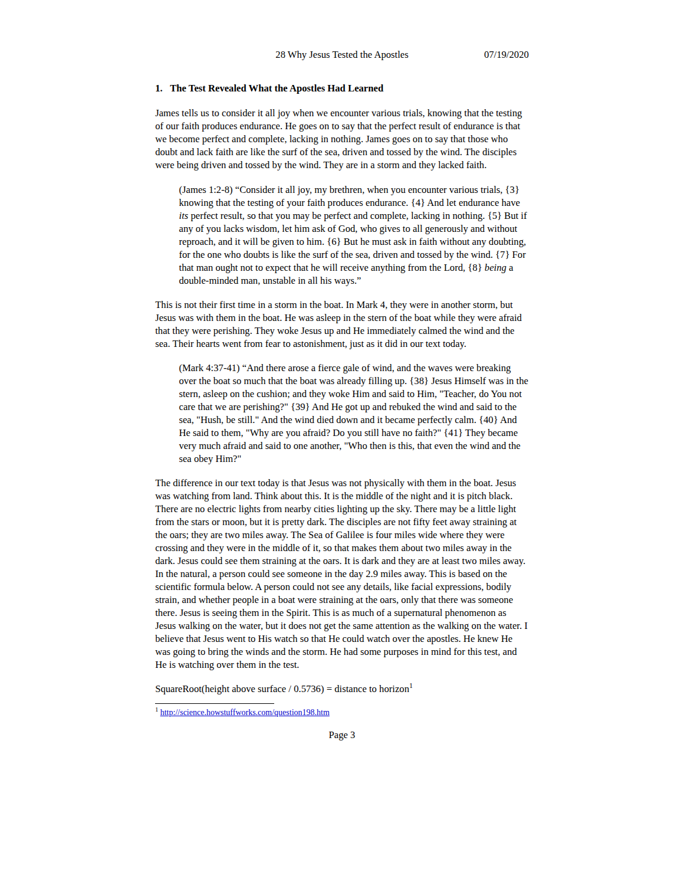28 Why Jesus Tested the Apostles 07/19/2020
1. The Test Revealed What the Apostles Had Learned
James tells us to consider it all joy when we encounter various trials, knowing that the testing of our faith produces endurance. He goes on to say that the perfect result of endurance is that we become perfect and complete, lacking in nothing. James goes on to say that those who doubt and lack faith are like the surf of the sea, driven and tossed by the wind. The disciples were being driven and tossed by the wind. They are in a storm and they lacked faith.
(James 1:2-8) “Consider it all joy, my brethren, when you encounter various trials, {3} knowing that the testing of your faith produces endurance. {4} And let endurance have its perfect result, so that you may be perfect and complete, lacking in nothing. {5} But if any of you lacks wisdom, let him ask of God, who gives to all generously and without reproach, and it will be given to him. {6} But he must ask in faith without any doubting, for the one who doubts is like the surf of the sea, driven and tossed by the wind. {7} For that man ought not to expect that he will receive anything from the Lord, {8} being a double-minded man, unstable in all his ways.”
This is not their first time in a storm in the boat. In Mark 4, they were in another storm, but Jesus was with them in the boat. He was asleep in the stern of the boat while they were afraid that they were perishing. They woke Jesus up and He immediately calmed the wind and the sea. Their hearts went from fear to astonishment, just as it did in our text today.
(Mark 4:37-41) “And there arose a fierce gale of wind, and the waves were breaking over the boat so much that the boat was already filling up. {38} Jesus Himself was in the stern, asleep on the cushion; and they woke Him and said to Him, "Teacher, do You not care that we are perishing?" {39} And He got up and rebuked the wind and said to the sea, "Hush, be still." And the wind died down and it became perfectly calm. {40} And He said to them, "Why are you afraid? Do you still have no faith?" {41} They became very much afraid and said to one another, "Who then is this, that even the wind and the sea obey Him?"
The difference in our text today is that Jesus was not physically with them in the boat. Jesus was watching from land. Think about this. It is the middle of the night and it is pitch black. There are no electric lights from nearby cities lighting up the sky. There may be a little light from the stars or moon, but it is pretty dark. The disciples are not fifty feet away straining at the oars; they are two miles away. The Sea of Galilee is four miles wide where they were crossing and they were in the middle of it, so that makes them about two miles away in the dark. Jesus could see them straining at the oars. It is dark and they are at least two miles away. In the natural, a person could see someone in the day 2.9 miles away. This is based on the scientific formula below. A person could not see any details, like facial expressions, bodily strain, and whether people in a boat were straining at the oars, only that there was someone there. Jesus is seeing them in the Spirit. This is as much of a supernatural phenomenon as Jesus walking on the water, but it does not get the same attention as the walking on the water. I believe that Jesus went to His watch so that He could watch over the apostles. He knew He was going to bring the winds and the storm. He had some purposes in mind for this test, and He is watching over them in the test.
SquareRoot(height above surface / 0.5736) = distance to horizon1
1 http://science.howstuffworks.com/question198.htm
Page 3